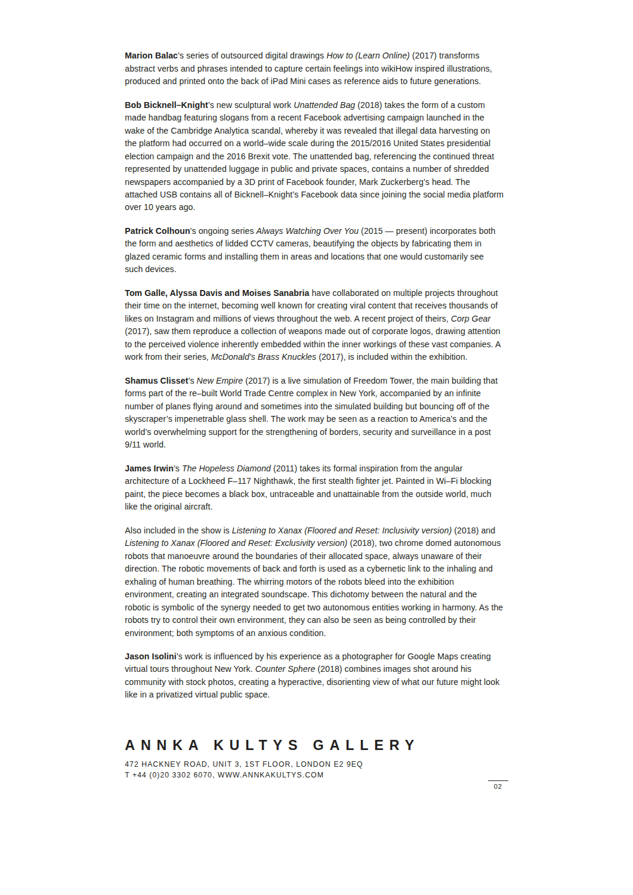Marion Balac’s series of outsourced digital drawings How to (Learn Online) (2017) transforms abstract verbs and phrases intended to capture certain feelings into wikiHow inspired illustrations, produced and printed onto the back of iPad Mini cases as reference aids to future generations.
Bob Bicknell–Knight’s new sculptural work Unattended Bag (2018) takes the form of a custom made handbag featuring slogans from a recent Facebook advertising campaign launched in the wake of the Cambridge Analytica scandal, whereby it was revealed that illegal data harvesting on the platform had occurred on a world–wide scale during the 2015/2016 United States presidential election campaign and the 2016 Brexit vote. The unattended bag, referencing the continued threat represented by unattended luggage in public and private spaces, contains a number of shredded newspapers accompanied by a 3D print of Facebook founder, Mark Zuckerberg’s head. The attached USB contains all of Bicknell–Knight’s Facebook data since joining the social media platform over 10 years ago.
Patrick Colhoun’s ongoing series Always Watching Over You (2015 — present) incorporates both the form and aesthetics of lidded CCTV cameras, beautifying the objects by fabricating them in glazed ceramic forms and installing them in areas and locations that one would customarily see such devices.
Tom Galle, Alyssa Davis and Moises Sanabria have collaborated on multiple projects throughout their time on the internet, becoming well known for creating viral content that receives thousands of likes on Instagram and millions of views throughout the web. A recent project of theirs, Corp Gear (2017), saw them reproduce a collection of weapons made out of corporate logos, drawing attention to the perceived violence inherently embedded within the inner workings of these vast companies. A work from their series, McDonald's Brass Knuckles (2017), is included within the exhibition.
Shamus Clisset’s New Empire (2017) is a live simulation of Freedom Tower, the main building that forms part of the re–built World Trade Centre complex in New York, accompanied by an infinite number of planes flying around and sometimes into the simulated building but bouncing off of the skyscraper’s impenetrable glass shell. The work may be seen as a reaction to America’s and the world’s overwhelming support for the strengthening of borders, security and surveillance in a post 9/11 world.
James Irwin’s The Hopeless Diamond (2011) takes its formal inspiration from the angular architecture of a Lockheed F–117 Nighthawk, the first stealth fighter jet. Painted in Wi–Fi blocking paint, the piece becomes a black box, untraceable and unattainable from the outside world, much like the original aircraft.
Also included in the show is Listening to Xanax (Floored and Reset: Inclusivity version) (2018) and Listening to Xanax (Floored and Reset: Exclusivity version) (2018), two chrome domed autonomous robots that manoeuvre around the boundaries of their allocated space, always unaware of their direction. The robotic movements of back and forth is used as a cybernetic link to the inhaling and exhaling of human breathing. The whirring motors of the robots bleed into the exhibition environment, creating an integrated soundscape. This dichotomy between the natural and the robotic is symbolic of the synergy needed to get two autonomous entities working in harmony. As the robots try to control their own environment, they can also be seen as being controlled by their environment; both symptoms of an anxious condition.
Jason Isolini’s work is influenced by his experience as a photographer for Google Maps creating virtual tours throughout New York. Counter Sphere (2018) combines images shot around his community with stock photos, creating a hyperactive, disorienting view of what our future might look like in a privatized virtual public space.
ANNKA KULTYS GALLERY
472 Hackney Road, Unit 3, 1st Floor, London E2 9EQ
T +44 (0)20 3302 6070, www.annkakultys.com
02